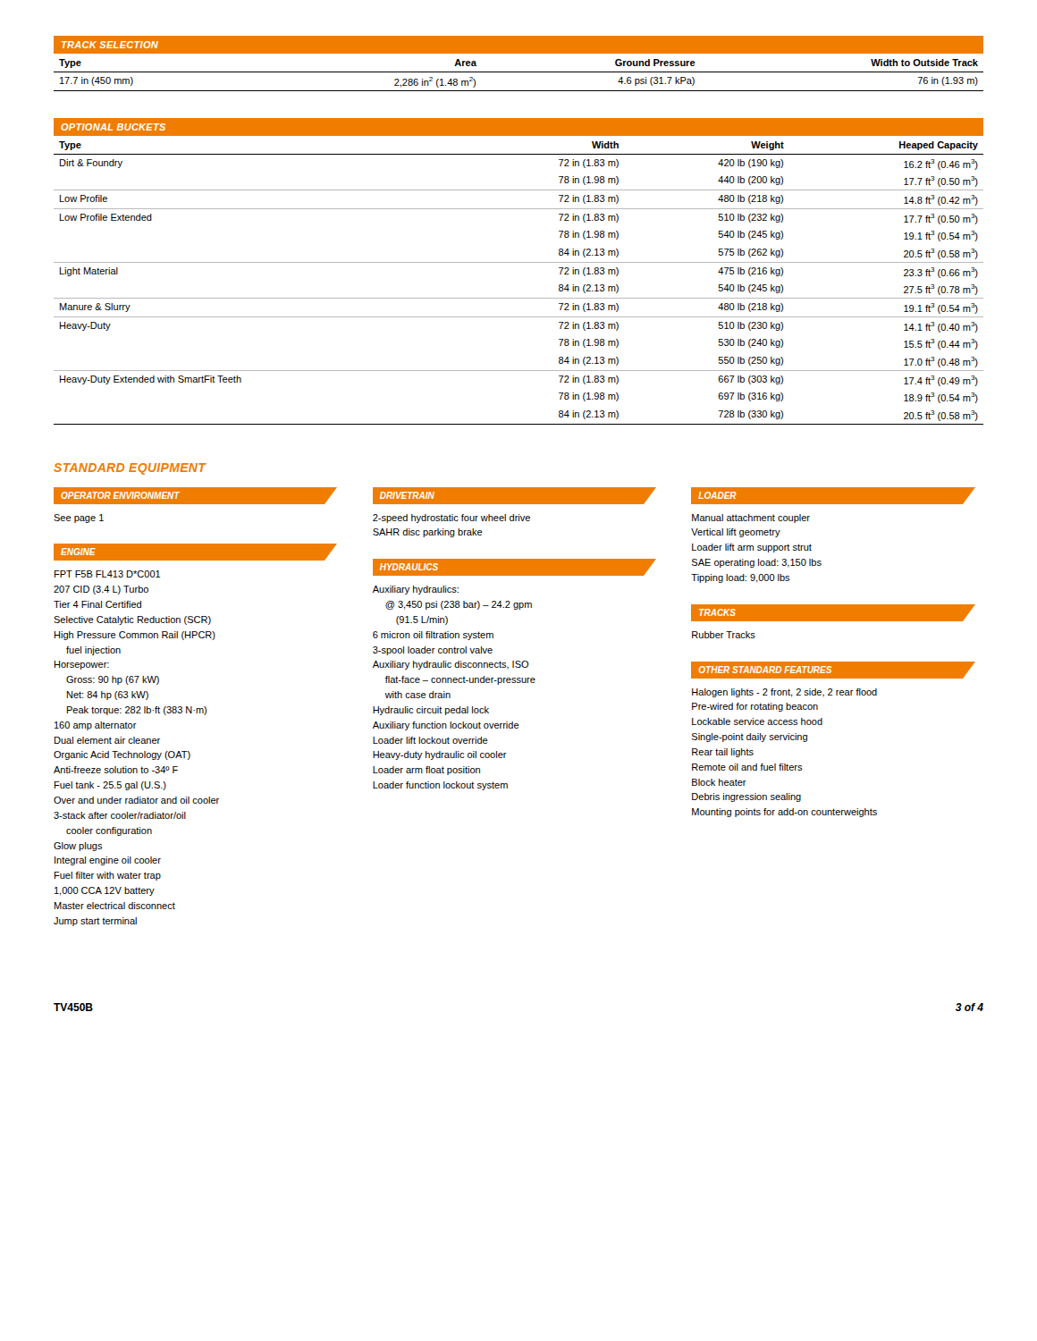TRACK SELECTION
| Type | Area | Ground Pressure | Width to Outside Track |
| --- | --- | --- | --- |
| 17.7 in (450 mm) | 2,286 in 2 (1.48 m 2 ) | 4.6 psi (31.7 kPa) | 76 in (1.93 m) |
OPTIONAL BUCKETS
| Type | Width | Weight | Heaped Capacity |
| --- | --- | --- | --- |
| Dirt & Foundry | 72 in (1.83 m) | 420 lb (190 kg) | 16.2 ft 3 (0.46 m 3 ) |
| | 78 in (1.98 m) | 440 lb (200 kg) | 17.7 ft 3 (0.50 m 3 ) |
| Low Profile | 72 in (1.83 m) | 480 lb (218 kg) | 14.8 ft 3 (0.42 m 3 ) |
| Low Profile Extended | 72 in (1.83 m) | 510 lb (232 kg) | 17.7 ft 3 (0.50 m 3 ) |
| | 78 in (1.98 m) | 540 lb (245 kg) | 19.1 ft 3 (0.54 m 3 ) |
| | 84 in (2.13 m) | 575 lb (262 kg) | 20.5 ft 3 (0.58 m 3 ) |
| Light Material | 72 in (1.83 m) | 475 lb (216 kg) | 23.3 ft 3 (0.66 m 3 ) |
| | 84 in (2.13 m) | 540 lb (245 kg) | 27.5 ft 3 (0.78 m 3 ) |
| Manure & Slurry | 72 in (1.83 m) | 480 lb (218 kg) | 19.1 ft 3 (0.54 m 3 ) |
| Heavy-Duty | 72 in (1.83 m) | 510 lb (230 kg) | 14.1 ft 3 (0.40 m 3 ) |
| | 78 in (1.98 m) | 530 lb (240 kg) | 15.5 ft 3 (0.44 m 3 ) |
| | 84 in (2.13 m) | 550 lb (250 kg) | 17.0 ft 3 (0.48 m 3 ) |
| Heavy-Duty Extended with SmartFit Teeth | 72 in (1.83 m) | 667 lb (303 kg) | 17.4 ft 3 (0.49 m 3 ) |
| | 78 in (1.98 m) | 697 lb (316 kg) | 18.9 ft 3 (0.54 m 3 ) |
| | 84 in (2.13 m) | 728 lb (330 kg) | 20.5 ft 3 (0.58 m 3 ) |
STANDARD EQUIPMENT
OPERATOR ENVIRONMENT
See page 1
ENGINE
FPT F5B FL413 D*C001
207 CID (3.4 L) Turbo
Tier 4 Final Certified
Selective Catalytic Reduction (SCR)
High Pressure Common Rail (HPCR)
fuel injection
Horsepower:
Gross: 90 hp (67 kW)
Net: 84 hp (63 kW)
Peak torque: 282 lb·ft (383 N·m)
160 amp alternator
Dual element air cleaner
Organic Acid Technology (OAT)
Anti-freeze solution to -34º F
Fuel tank - 25.5 gal (U.S.)
Over and under radiator and oil cooler
3-stack after cooler/radiator/oil
cooler configuration
Glow plugs
Integral engine oil cooler
Fuel filter with water trap
1,000 CCA 12V battery
Master electrical disconnect
Jump start terminal
DRIVETRAIN
2-speed hydrostatic four wheel drive
SAHR disc parking brake
HYDRAULICS
Auxiliary hydraulics:
@ 3,450 psi (238 bar) – 24.2 gpm
(91.5 L/min)
6 micron oil filtration system
3-spool loader control valve
Auxiliary hydraulic disconnects, ISO
flat-face – connect-under-pressure
with case drain
Hydraulic circuit pedal lock
Auxiliary function lockout override
Loader lift lockout override
Heavy-duty hydraulic oil cooler
Loader arm float position
Loader function lockout system
LOADER
Manual attachment coupler
Vertical lift geometry
Loader lift arm support strut
SAE operating load: 3,150 lbs
Tipping load: 9,000 lbs
TRACKS
Rubber Tracks
OTHER STANDARD FEATURES
Halogen lights - 2 front, 2 side, 2 rear flood
Pre-wired for rotating beacon
Lockable service access hood
Single-point daily servicing
Rear tail lights
Remote oil and fuel filters
Block heater
Debris ingression sealing
Mounting points for add-on counterweights
TV450B
3 of 4